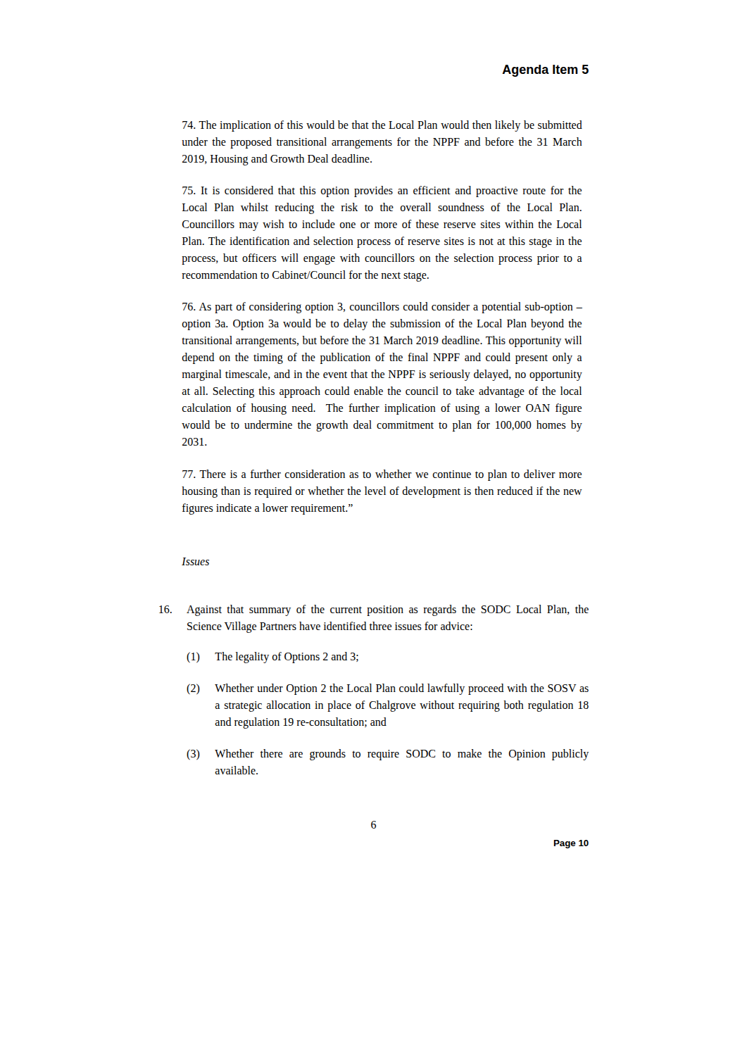Agenda Item 5
74. The implication of this would be that the Local Plan would then likely be submitted under the proposed transitional arrangements for the NPPF and before the 31 March 2019, Housing and Growth Deal deadline.
75. It is considered that this option provides an efficient and proactive route for the Local Plan whilst reducing the risk to the overall soundness of the Local Plan. Councillors may wish to include one or more of these reserve sites within the Local Plan. The identification and selection process of reserve sites is not at this stage in the process, but officers will engage with councillors on the selection process prior to a recommendation to Cabinet/Council for the next stage.
76. As part of considering option 3, councillors could consider a potential sub-option – option 3a. Option 3a would be to delay the submission of the Local Plan beyond the transitional arrangements, but before the 31 March 2019 deadline. This opportunity will depend on the timing of the publication of the final NPPF and could present only a marginal timescale, and in the event that the NPPF is seriously delayed, no opportunity at all. Selecting this approach could enable the council to take advantage of the local calculation of housing need. The further implication of using a lower OAN figure would be to undermine the growth deal commitment to plan for 100,000 homes by 2031.
77. There is a further consideration as to whether we continue to plan to deliver more housing than is required or whether the level of development is then reduced if the new figures indicate a lower requirement.”
Issues
16. Against that summary of the current position as regards the SODC Local Plan, the Science Village Partners have identified three issues for advice:
(1) The legality of Options 2 and 3;
(2) Whether under Option 2 the Local Plan could lawfully proceed with the SOSV as a strategic allocation in place of Chalgrove without requiring both regulation 18 and regulation 19 re-consultation; and
(3) Whether there are grounds to require SODC to make the Opinion publicly available.
6
Page 10